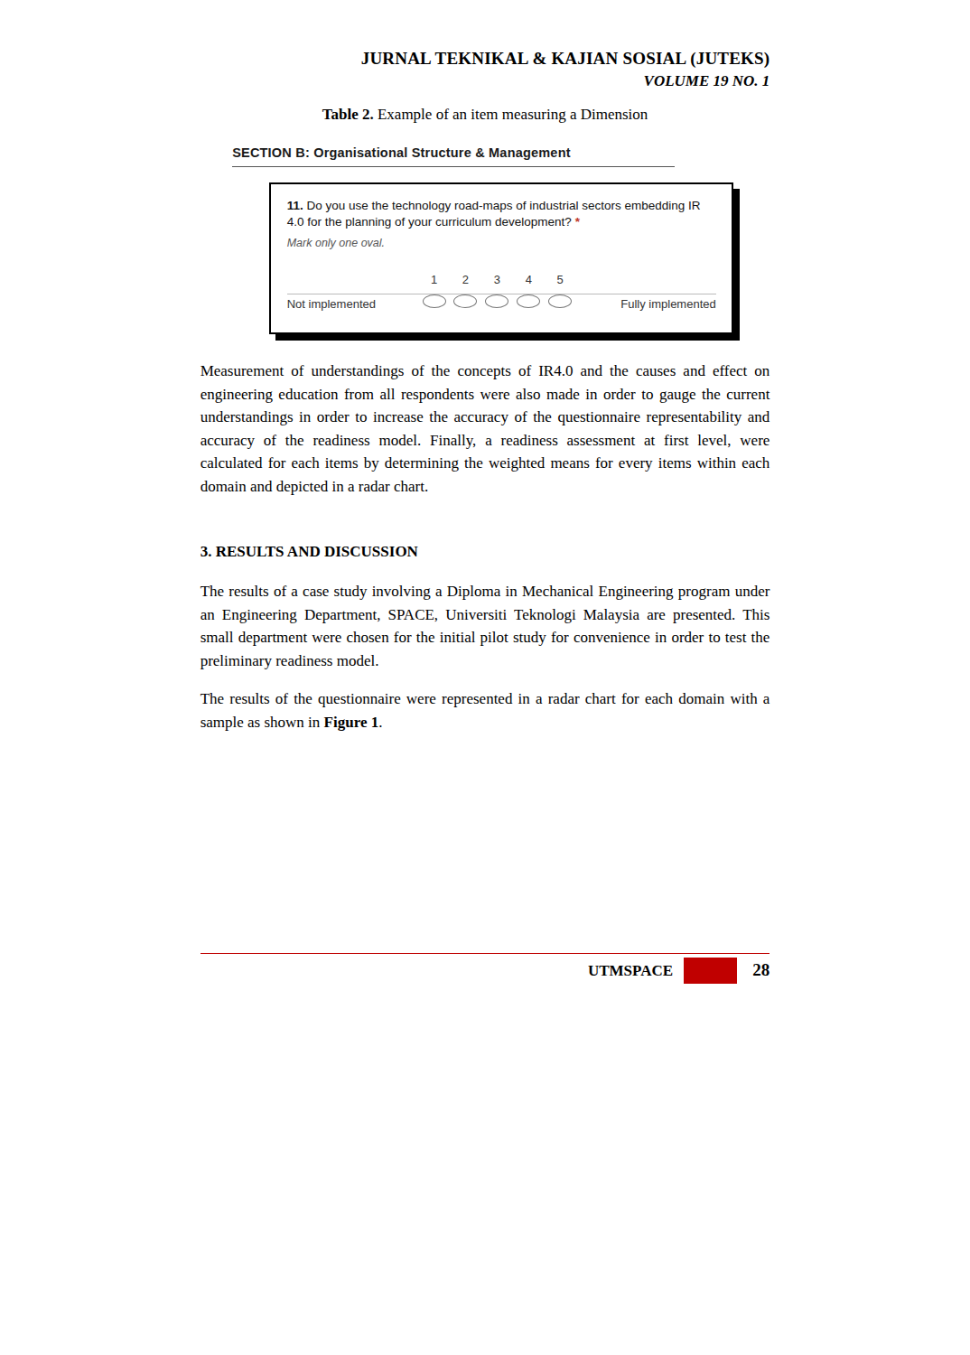JURNAL TEKNIKAL & KAJIAN SOSIAL (JUTEKS)
VOLUME 19 NO. 1
Table 2. Example of an item measuring a Dimension
SECTION B: Organisational Structure & Management
11. Do you use the technology road-maps of industrial sectors embedding IR 4.0 for the planning of your curriculum development? *
Mark only one oval.
| | 1 | 2 | 3 | 4 | 5 | |
| Not implemented | | | | | | Fully implemented |
Measurement of understandings of the concepts of IR4.0 and the causes and effect on engineering education from all respondents were also made in order to gauge the current understandings in order to increase the accuracy of the questionnaire representability and accuracy of the readiness model. Finally, a readiness assessment at first level, were calculated for each items by determining the weighted means for every items within each domain and depicted in a radar chart.
3. RESULTS AND DISCUSSION
The results of a case study involving a Diploma in Mechanical Engineering program under an Engineering Department, SPACE, Universiti Teknologi Malaysia are presented. This small department were chosen for the initial pilot study for convenience in order to test the preliminary readiness model.
The results of the questionnaire were represented in a radar chart for each domain with a sample as shown in Figure 1.
UTMSPACE
28